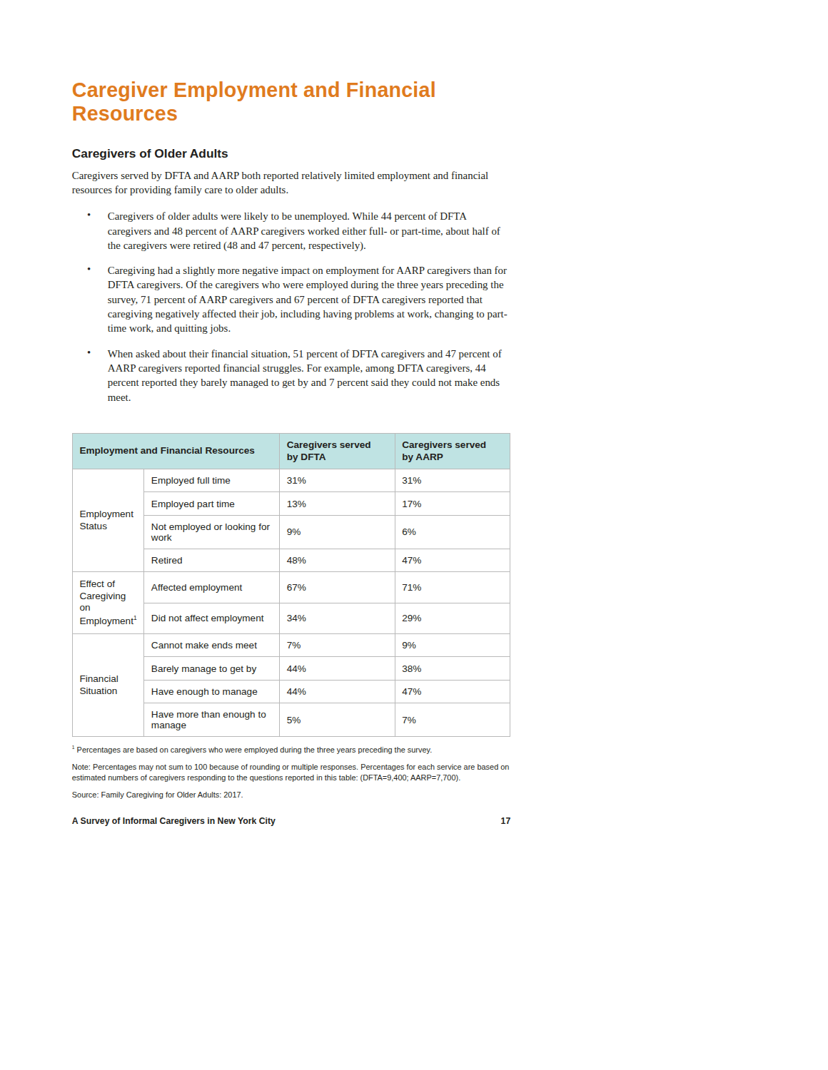Caregiver Employment and Financial Resources
Caregivers of Older Adults
Caregivers served by DFTA and AARP both reported relatively limited employment and financial resources for providing family care to older adults.
Caregivers of older adults were likely to be unemployed. While 44 percent of DFTA caregivers and 48 percent of AARP caregivers worked either full- or part-time, about half of the caregivers were retired (48 and 47 percent, respectively).
Caregiving had a slightly more negative impact on employment for AARP caregivers than for DFTA caregivers. Of the caregivers who were employed during the three years preceding the survey, 71 percent of AARP caregivers and 67 percent of DFTA caregivers reported that caregiving negatively affected their job, including having problems at work, changing to part-time work, and quitting jobs.
When asked about their financial situation, 51 percent of DFTA caregivers and 47 percent of AARP caregivers reported financial struggles. For example, among DFTA caregivers, 44 percent reported they barely managed to get by and 7 percent said they could not make ends meet.
| Employment and Financial Resources | Caregivers served by DFTA | Caregivers served by AARP |
| --- | --- | --- |
| Employment Status | Employed full time | 31% | 31% |
| Employed part time | 13% | 17% |
| Not employed or looking for work | 9% | 6% |
| Retired | 48% | 47% |
| Effect of Caregiving on Employment 1 | Affected employment | 67% | 71% |
| Did not affect employment | 34% | 29% |
| Financial Situation | Cannot make ends meet | 7% | 9% |
| Barely manage to get by | 44% | 38% |
| Have enough to manage | 44% | 47% |
| Have more than enough to manage | 5% | 7% |
1 Percentages are based on caregivers who were employed during the three years preceding the survey.
Note: Percentages may not sum to 100 because of rounding or multiple responses. Percentages for each service are based on estimated numbers of caregivers responding to the questions reported in this table: (DFTA=9,400; AARP=7,700).
Source: Family Caregiving for Older Adults: 2017.
A Survey of Informal Caregivers in New York City 17